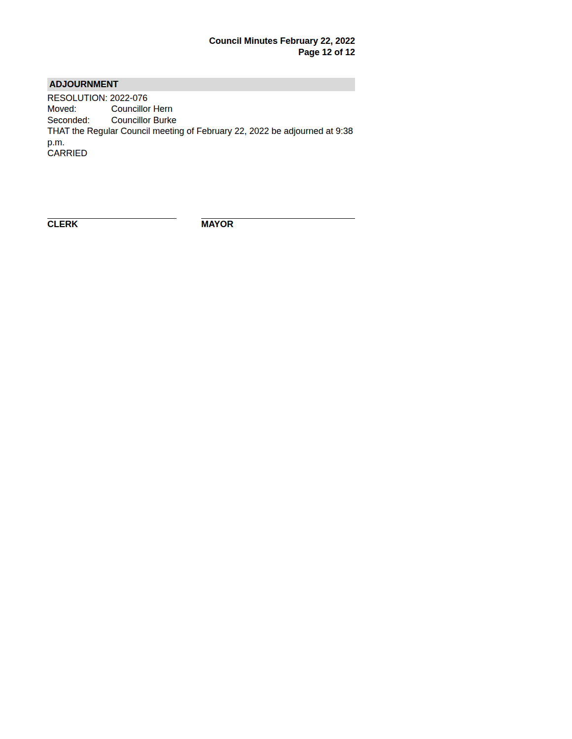Council Minutes February 22, 2022
Page 12 of 12
ADJOURNMENT
RESOLUTION: 2022-076
Moved: Councillor Hern
Seconded: Councillor Burke
THAT the Regular Council meeting of February 22, 2022 be adjourned at 9:38 p.m.
CARRIED
| CLERK | | MAYOR |